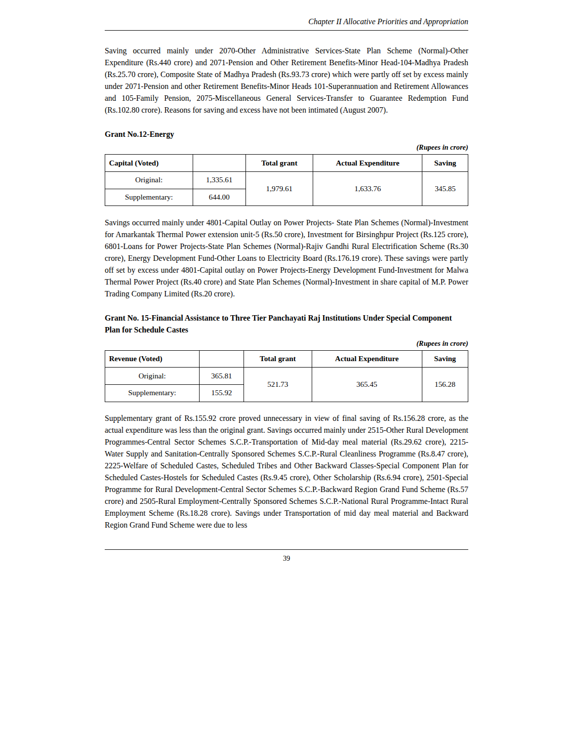Chapter II Allocative Priorities and Appropriation
Saving occurred mainly under 2070-Other Administrative Services-State Plan Scheme (Normal)-Other Expenditure (Rs.440 crore) and 2071-Pension and Other Retirement Benefits-Minor Head-104-Madhya Pradesh (Rs.25.70 crore), Composite State of Madhya Pradesh (Rs.93.73 crore) which were partly off set by excess mainly under 2071-Pension and other Retirement Benefits-Minor Heads 101-Superannuation and Retirement Allowances and 105-Family Pension, 2075-Miscellaneous General Services-Transfer to Guarantee Redemption Fund (Rs.102.80 crore). Reasons for saving and excess have not been intimated (August 2007).
Grant No.12-Energy
(Rupees in crore)
| Capital (Voted) | | Total grant | Actual Expenditure | Saving |
| --- | --- | --- | --- | --- |
| Original: | 1,335.61 | 1,979.61 | 1,633.76 | 345.85 |
| Supplementary: | 644.00 |
Savings occurred mainly under 4801-Capital Outlay on Power Projects- State Plan Schemes (Normal)-Investment for Amarkantak Thermal Power extension unit-5 (Rs.50 crore), Investment for Birsinghpur Project (Rs.125 crore), 6801-Loans for Power Projects-State Plan Schemes (Normal)-Rajiv Gandhi Rural Electrification Scheme (Rs.30 crore), Energy Development Fund-Other Loans to Electricity Board (Rs.176.19 crore). These savings were partly off set by excess under 4801-Capital outlay on Power Projects-Energy Development Fund-Investment for Malwa Thermal Power Project (Rs.40 crore) and State Plan Schemes (Normal)-Investment in share capital of M.P. Power Trading Company Limited (Rs.20 crore).
Grant No. 15-Financial Assistance to Three Tier Panchayati Raj Institutions Under Special Component Plan for Schedule Castes
(Rupees in crore)
| Revenue (Voted) | | Total grant | Actual Expenditure | Saving |
| --- | --- | --- | --- | --- |
| Original: | 365.81 | 521.73 | 365.45 | 156.28 |
| Supplementary: | 155.92 |
Supplementary grant of Rs.155.92 crore proved unnecessary in view of final saving of Rs.156.28 crore, as the actual expenditure was less than the original grant. Savings occurred mainly under 2515-Other Rural Development Programmes-Central Sector Schemes S.C.P.-Transportation of Mid-day meal material (Rs.29.62 crore), 2215-Water Supply and Sanitation-Centrally Sponsored Schemes S.C.P.-Rural Cleanliness Programme (Rs.8.47 crore), 2225-Welfare of Scheduled Castes, Scheduled Tribes and Other Backward Classes-Special Component Plan for Scheduled Castes-Hostels for Scheduled Castes (Rs.9.45 crore), Other Scholarship (Rs.6.94 crore), 2501-Special Programme for Rural Development-Central Sector Schemes S.C.P.-Backward Region Grand Fund Scheme (Rs.57 crore) and 2505-Rural Employment-Centrally Sponsored Schemes S.C.P.-National Rural Programme-Intact Rural Employment Scheme (Rs.18.28 crore). Savings under Transportation of mid day meal material and Backward Region Grand Fund Scheme were due to less
39